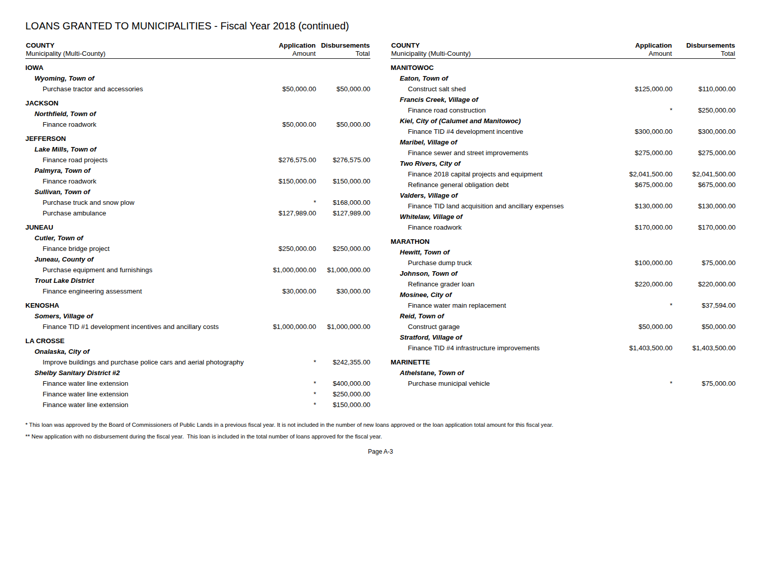LOANS GRANTED TO MUNICIPALITIES - Fiscal Year 2018 (continued)
| COUNTY | Application | Disbursements |
| --- | --- | --- |
| Municipality (Multi-County) | Amount | Total |
| IOWA |
| Wyoming, Town of |
| Purchase tractor and accessories | $50,000.00 | $50,000.00 |
| JACKSON |
| Northfield, Town of |
| Finance roadwork | $50,000.00 | $50,000.00 |
| JEFFERSON |
| Lake Mills, Town of |
| Finance road projects | $276,575.00 | $276,575.00 |
| Palmyra, Town of |
| Finance roadwork | $150,000.00 | $150,000.00 |
| Sullivan, Town of |
| Purchase truck and snow plow | * | $168,000.00 |
| Purchase ambulance | $127,989.00 | $127,989.00 |
| JUNEAU |
| Cutler, Town of |
| Finance bridge project | $250,000.00 | $250,000.00 |
| Juneau, County of |
| Purchase equipment and furnishings | $1,000,000.00 | $1,000,000.00 |
| Trout Lake District |
| Finance engineering assessment | $30,000.00 | $30,000.00 |
| KENOSHA |
| Somers, Village of |
| Finance TID #1 development incentives and ancillary costs | $1,000,000.00 | $1,000,000.00 |
| LA CROSSE |
| Onalaska, City of |
| Improve buildings and purchase police cars and aerial photography | * | $242,355.00 |
| Shelby Sanitary District #2 |
| Finance water line extension | * | $400,000.00 |
| Finance water line extension | * | $250,000.00 |
| Finance water line extension | * | $150,000.00 |
| COUNTY | Application | Disbursements |
| --- | --- | --- |
| Municipality (Multi-County) | Amount | Total |
| MANITOWOC |
| Eaton, Town of |
| Construct salt shed | $125,000.00 | $110,000.00 |
| Francis Creek, Village of |
| Finance road construction | * | $250,000.00 |
| Kiel, City of (Calumet and Manitowoc) |
| Finance TID #4 development incentive | $300,000.00 | $300,000.00 |
| Maribel, Village of |
| Finance sewer and street improvements | $275,000.00 | $275,000.00 |
| Two Rivers, City of |
| Finance 2018 capital projects and equipment | $2,041,500.00 | $2,041,500.00 |
| Refinance general obligation debt | $675,000.00 | $675,000.00 |
| Valders, Village of |
| Finance TID land acquisition and ancillary expenses | $130,000.00 | $130,000.00 |
| Whitelaw, Village of |
| Finance roadwork | $170,000.00 | $170,000.00 |
| MARATHON |
| Hewitt, Town of |
| Purchase dump truck | $100,000.00 | $75,000.00 |
| Johnson, Town of |
| Refinance grader loan | $220,000.00 | $220,000.00 |
| Mosinee, City of |
| Finance water main replacement | * | $37,594.00 |
| Reid, Town of |
| Construct garage | $50,000.00 | $50,000.00 |
| Stratford, Village of |
| Finance TID #4 infrastructure improvements | $1,403,500.00 | $1,403,500.00 |
| MARINETTE |
| Athelstane, Town of |
| Purchase municipal vehicle | * | $75,000.00 |
* This loan was approved by the Board of Commissioners of Public Lands in a previous fiscal year. It is not included in the number of new loans approved or the loan application total amount for this fiscal year.
** New application with no disbursement during the fiscal year. This loan is included in the total number of loans approved for the fiscal year.
Page A-3